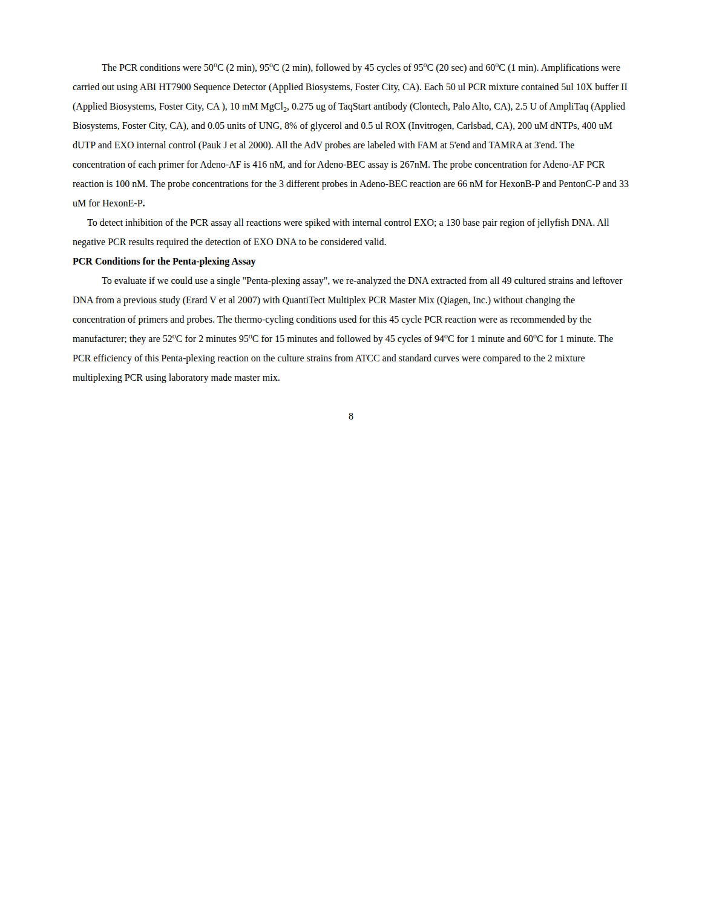The PCR conditions were 50oC (2 min), 95oC (2 min), followed by 45 cycles of 95oC (20 sec) and 60oC (1 min). Amplifications were carried out using ABI HT7900 Sequence Detector (Applied Biosystems, Foster City, CA). Each 50 ul PCR mixture contained 5ul 10X buffer II (Applied Biosystems, Foster City, CA ), 10 mM MgCl2, 0.275 ug of TaqStart antibody (Clontech, Palo Alto, CA), 2.5 U of AmpliTaq (Applied Biosystems, Foster City, CA), and 0.05 units of UNG, 8% of glycerol and 0.5 ul ROX (Invitrogen, Carlsbad, CA), 200 uM dNTPs, 400 uM dUTP and EXO internal control (Pauk J et al 2000). All the AdV probes are labeled with FAM at 5'end and TAMRA at 3'end. The concentration of each primer for Adeno-AF is 416 nM, and for Adeno-BEC assay is 267nM. The probe concentration for Adeno-AF PCR reaction is 100 nM. The probe concentrations for the 3 different probes in Adeno-BEC reaction are 66 nM for HexonB-P and PentonC-P and 33 uM for HexonE-P.
To detect inhibition of the PCR assay all reactions were spiked with internal control EXO; a 130 base pair region of jellyfish DNA. All negative PCR results required the detection of EXO DNA to be considered valid.
PCR Conditions for the Penta-plexing Assay
To evaluate if we could use a single "Penta-plexing assay", we re-analyzed the DNA extracted from all 49 cultured strains and leftover DNA from a previous study (Erard V et al 2007) with QuantiTect Multiplex PCR Master Mix (Qiagen, Inc.) without changing the concentration of primers and probes. The thermo-cycling conditions used for this 45 cycle PCR reaction were as recommended by the manufacturer; they are 52oC for 2 minutes 95oC for 15 minutes and followed by 45 cycles of 94oC for 1 minute and 60oC for 1 minute. The PCR efficiency of this Penta-plexing reaction on the culture strains from ATCC and standard curves were compared to the 2 mixture multiplexing PCR using laboratory made master mix.
8